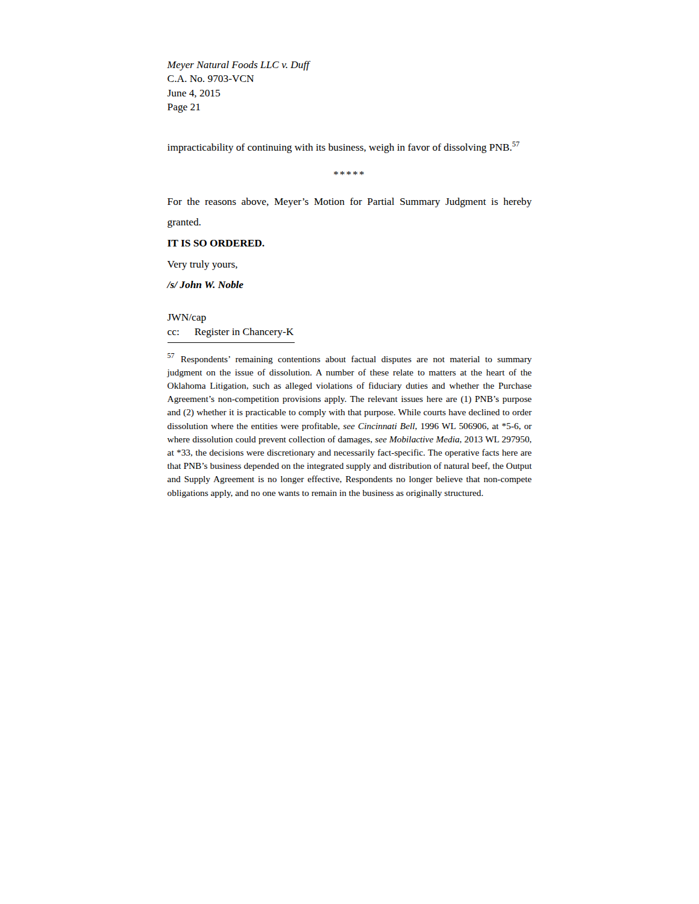Meyer Natural Foods LLC v. Duff
C.A. No. 9703-VCN
June 4, 2015
Page 21
impracticability of continuing with its business, weigh in favor of dissolving PNB.57
*****
For the reasons above, Meyer’s Motion for Partial Summary Judgment is hereby granted.
IT IS SO ORDERED.
Very truly yours,
/s/ John W. Noble
JWN/cap
cc: Register in Chancery-K
57 Respondents’ remaining contentions about factual disputes are not material to summary judgment on the issue of dissolution. A number of these relate to matters at the heart of the Oklahoma Litigation, such as alleged violations of fiduciary duties and whether the Purchase Agreement’s non-competition provisions apply. The relevant issues here are (1) PNB’s purpose and (2) whether it is practicable to comply with that purpose. While courts have declined to order dissolution where the entities were profitable, see Cincinnati Bell, 1996 WL 506906, at *5-6, or where dissolution could prevent collection of damages, see Mobilactive Media, 2013 WL 297950, at *33, the decisions were discretionary and necessarily fact-specific. The operative facts here are that PNB’s business depended on the integrated supply and distribution of natural beef, the Output and Supply Agreement is no longer effective, Respondents no longer believe that non-compete obligations apply, and no one wants to remain in the business as originally structured.